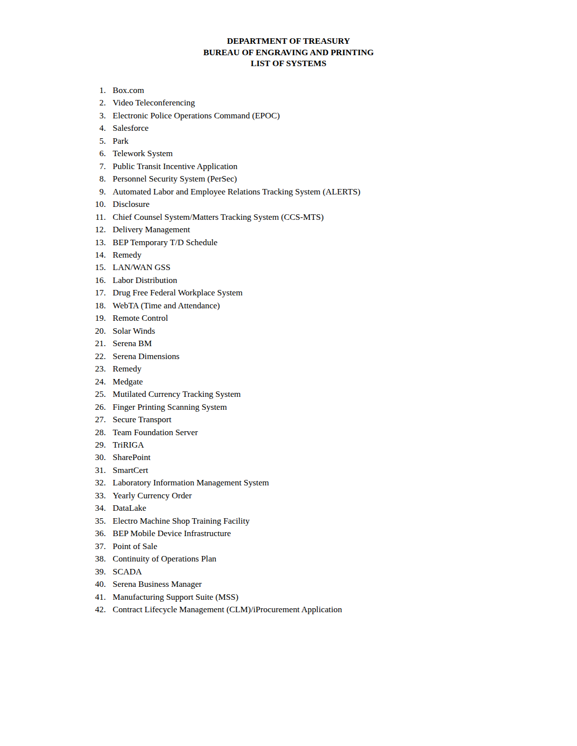DEPARTMENT OF TREASURY
BUREAU OF ENGRAVING AND PRINTING
LIST OF SYSTEMS
Box.com
Video Teleconferencing
Electronic Police Operations Command (EPOC)
Salesforce
Park
Telework System
Public Transit Incentive Application
Personnel Security System (PerSec)
Automated Labor and Employee Relations Tracking System (ALERTS)
Disclosure
Chief Counsel System/Matters Tracking System (CCS-MTS)
Delivery Management
BEP Temporary T/D Schedule
Remedy
LAN/WAN GSS
Labor Distribution
Drug Free Federal Workplace System
WebTA (Time and Attendance)
Remote Control
Solar Winds
Serena BM
Serena Dimensions
Remedy
Medgate
Mutilated Currency Tracking System
Finger Printing Scanning System
Secure Transport
Team Foundation Server
TriRIGA
SharePoint
SmartCert
Laboratory Information Management System
Yearly Currency Order
DataLake
Electro Machine Shop Training Facility
BEP Mobile Device Infrastructure
Point of Sale
Continuity of Operations Plan
SCADA
Serena Business Manager
Manufacturing Support Suite (MSS)
Contract Lifecycle Management (CLM)/iProcurement Application